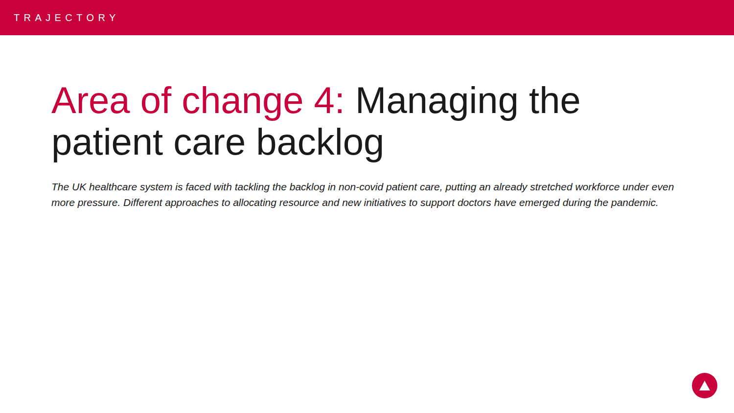Trajectory
Area of change 4: Managing the patient care backlog
The UK healthcare system is faced with tackling the backlog in non-covid patient care, putting an already stretched workforce under even more pressure. Different approaches to allocating resource and new initiatives to support doctors have emerged during the pandemic.